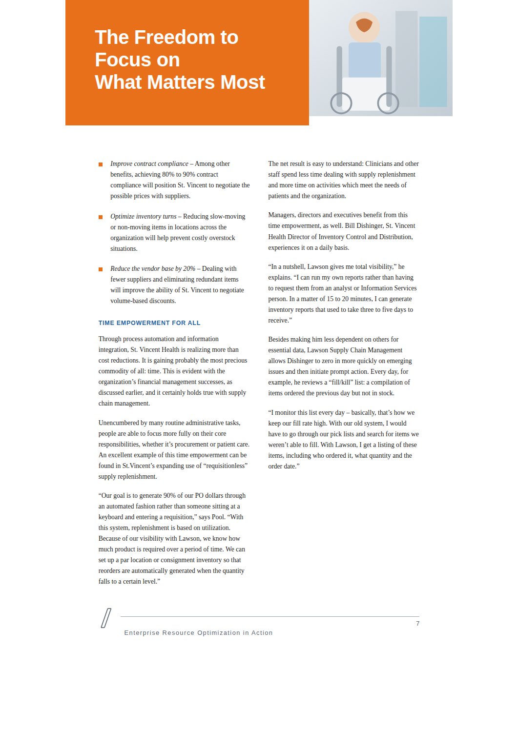The Freedom to Focus on
What Matters Most
Improve contract compliance – Among other benefits, achieving 80% to 90% contract compliance will position St. Vincent to negotiate the possible prices with suppliers.
Optimize inventory turns – Reducing slow-moving or non-moving items in locations across the organization will help prevent costly overstock situations.
Reduce the vendor base by 20% – Dealing with fewer suppliers and eliminating redundant items will improve the ability of St. Vincent to negotiate volume-based discounts.
Time Empowerment for All
Through process automation and information integration, St. Vincent Health is realizing more than cost reductions. It is gaining probably the most precious commodity of all: time. This is evident with the organization’s financial management successes, as discussed earlier, and it certainly holds true with supply chain management.
Unencumbered by many routine administrative tasks, people are able to focus more fully on their core responsibilities, whether it’s procurement or patient care. An excellent example of this time empowerment can be found in St.Vincent’s expanding use of “requisitionless” supply replenishment.
“Our goal is to generate 90% of our PO dollars through an automated fashion rather than someone sitting at a keyboard and entering a requisition,” says Pool. “With this system, replenishment is based on utilization. Because of our visibility with Lawson, we know how much product is required over a period of time. We can set up a par location or consignment inventory so that reorders are automatically generated when the quantity falls to a certain level.”
The net result is easy to understand: Clinicians and other staff spend less time dealing with supply replenishment and more time on activities which meet the needs of patients and the organization.
Managers, directors and executives benefit from this time empowerment, as well. Bill Dishinger, St. Vincent Health Director of Inventory Control and Distribution, experiences it on a daily basis.
“In a nutshell, Lawson gives me total visibility,” he explains. “I can run my own reports rather than having to request them from an analyst or Information Services person. In a matter of 15 to 20 minutes, I can generate inventory reports that used to take three to five days to receive.”
Besides making him less dependent on others for essential data, Lawson Supply Chain Management allows Dishinger to zero in more quickly on emerging issues and then initiate prompt action. Every day, for example, he reviews a “fill/kill” list: a compilation of items ordered the previous day but not in stock.
“I monitor this list every day – basically, that’s how we keep our fill rate high. With our old system, I would have to go through our pick lists and search for items we weren’t able to fill. With Lawson, I get a listing of these items, including who ordered it, what quantity and the order date.”
Enterprise Resource Optimization in Action
7